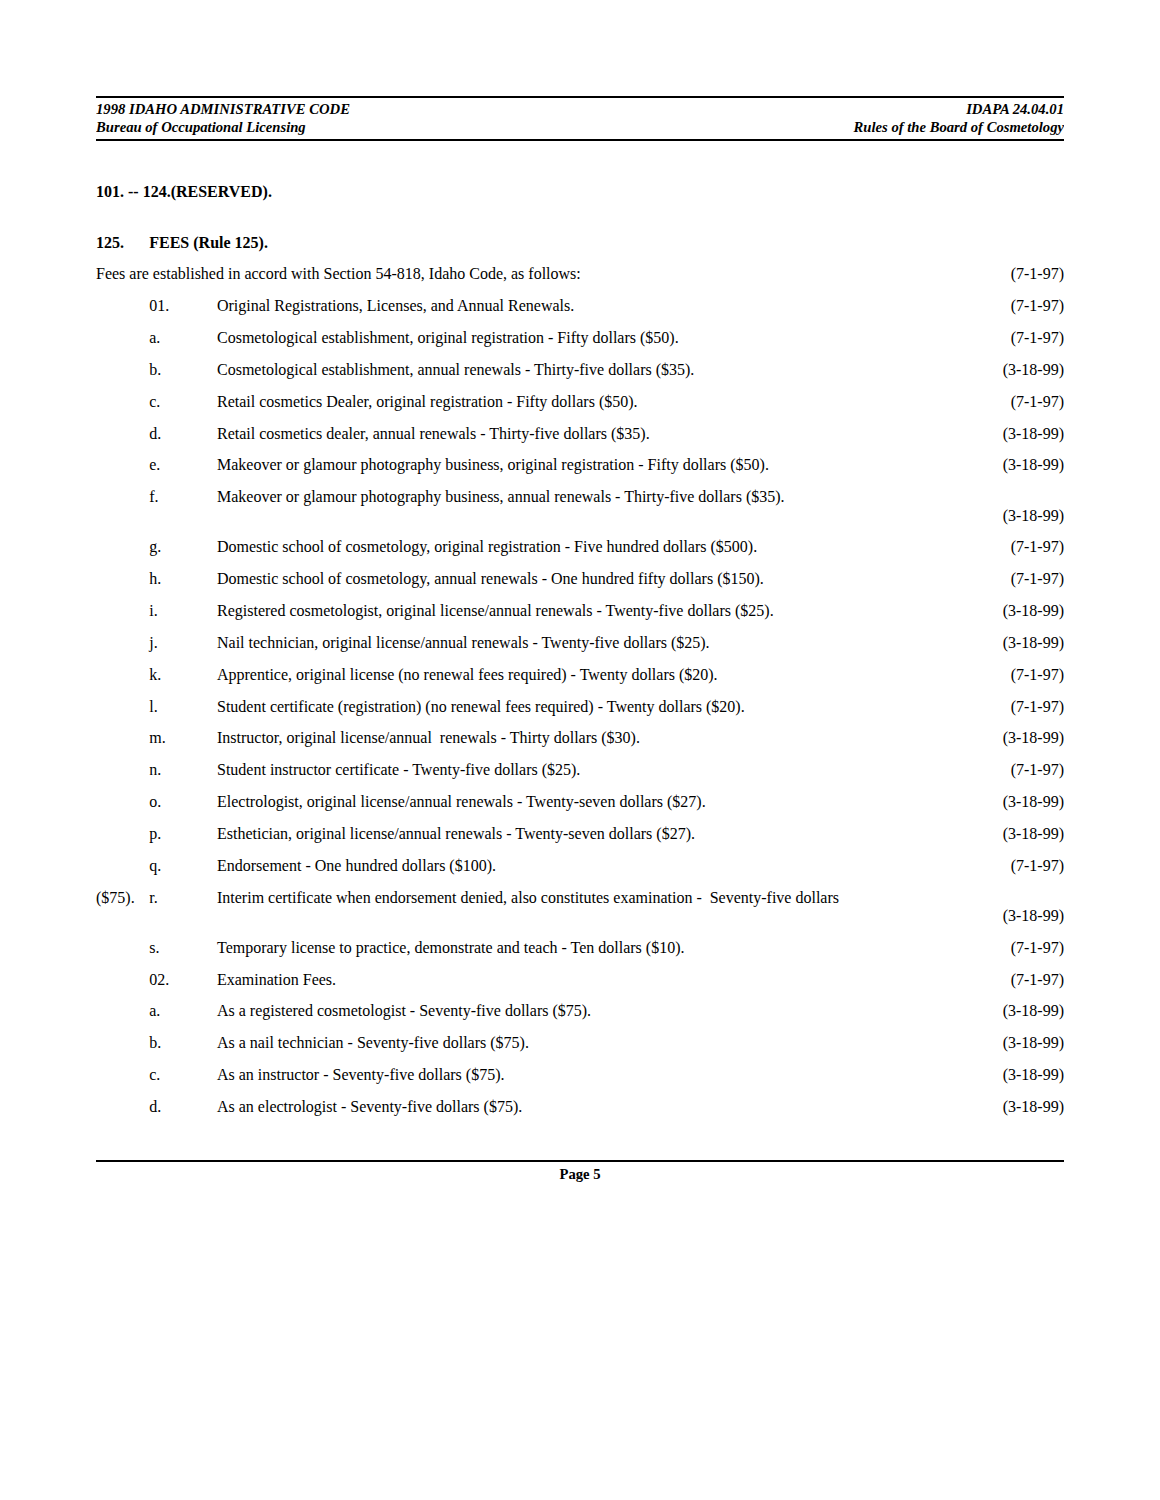1998 IDAHO ADMINISTRATIVE CODE
Bureau of Occupational Licensing
IDAPA 24.04.01
Rules of the Board of Cosmetology
| 101. -- 124. | (RESERVED). | | |
| 125. | FEES (Rule 125). | |
| Fees are established in accord with Section 54-818, Idaho Code, as follows: | (7-1-97) |
| | 01. | Original Registrations, Licenses, and Annual Renewals. | (7-1-97) |
| | a. | Cosmetological establishment, original registration - Fifty dollars ($50). | (7-1-97) |
| | b. | Cosmetological establishment, annual renewals - Thirty-five dollars ($35). | (3-18-99) |
| | c. | Retail cosmetics Dealer, original registration - Fifty dollars ($50). | (7-1-97) |
| | d. | Retail cosmetics dealer, annual renewals - Thirty-five dollars ($35). | (3-18-99) |
| | e. | Makeover or glamour photography business, original registration - Fifty dollars ($50). | (3-18-99) |
| | f. | Makeover or glamour photography business, annual renewals - Thirty-five dollars ($35). (3-18-99) |
| | g. | Domestic school of cosmetology, original registration - Five hundred dollars ($500). | (7-1-97) |
| | h. | Domestic school of cosmetology, annual renewals - One hundred fifty dollars ($150). | (7-1-97) |
| | i. | Registered cosmetologist, original license/annual renewals - Twenty-five dollars ($25). | (3-18-99) |
| | j. | Nail technician, original license/annual renewals - Twenty-five dollars ($25). | (3-18-99) |
| | k. | Apprentice, original license (no renewal fees required) - Twenty dollars ($20). | (7-1-97) |
| | l. | Student certificate (registration) (no renewal fees required) - Twenty dollars ($20). | (7-1-97) |
| | m. | Instructor, original license/annual renewals - Thirty dollars ($30). | (3-18-99) |
| | n. | Student instructor certificate - Twenty-five dollars ($25). | (7-1-97) |
| | o. | Electrologist, original license/annual renewals - Twenty-seven dollars ($27). | (3-18-99) |
| | p. | Esthetician, original license/annual renewals - Twenty-seven dollars ($27). | (3-18-99) |
| | q. | Endorsement - One hundred dollars ($100). | (7-1-97) |
| ($75). | r. | Interim certificate when endorsement denied, also constitutes examination - Seventy-five dollars (3-18-99) |
| | s. | Temporary license to practice, demonstrate and teach - Ten dollars ($10). | (7-1-97) |
| | 02. | Examination Fees. | (7-1-97) |
| | a. | As a registered cosmetologist - Seventy-five dollars ($75). | (3-18-99) |
| | b. | As a nail technician - Seventy-five dollars ($75). | (3-18-99) |
| | c. | As an instructor - Seventy-five dollars ($75). | (3-18-99) |
| | d. | As an electrologist - Seventy-five dollars ($75). | (3-18-99) |
Page 5